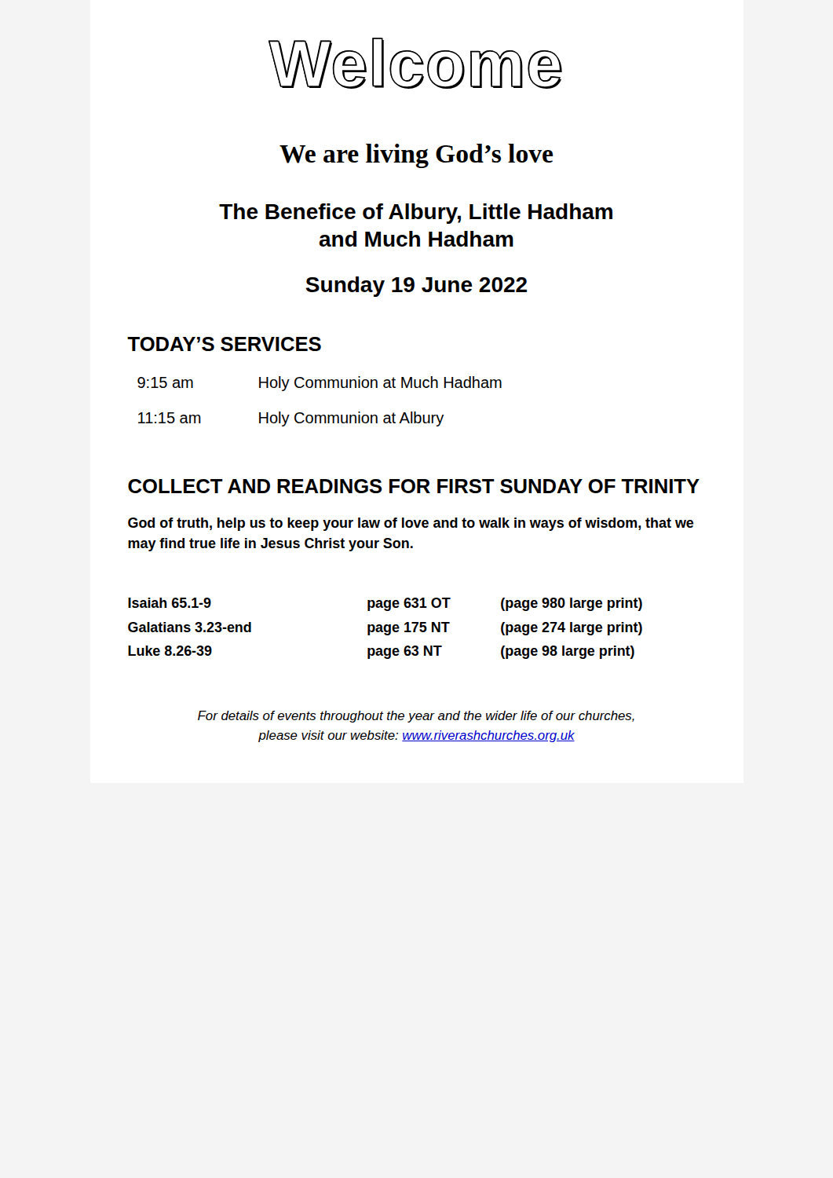Welcome
We are living God’s love
The Benefice of Albury, Little Hadham
and Much Hadham
Sunday 19 June 2022
TODAY’S SERVICES
9:15 am Holy Communion at Much Hadham
11:15 am Holy Communion at Albury
COLLECT AND READINGS FOR FIRST SUNDAY OF TRINITY
God of truth, help us to keep your law of love and to walk in ways of wisdom, that we may find true life in Jesus Christ your Son.
| Isaiah 65.1-9 | page 631 OT | (page 980 large print) |
| Galatians 3.23-end | page 175 NT | (page 274 large print) |
| Luke 8.26-39 | page 63 NT | (page 98 large print) |
For details of events throughout the year and the wider life of our churches,
please visit our website: www.riverashchurches.org.uk